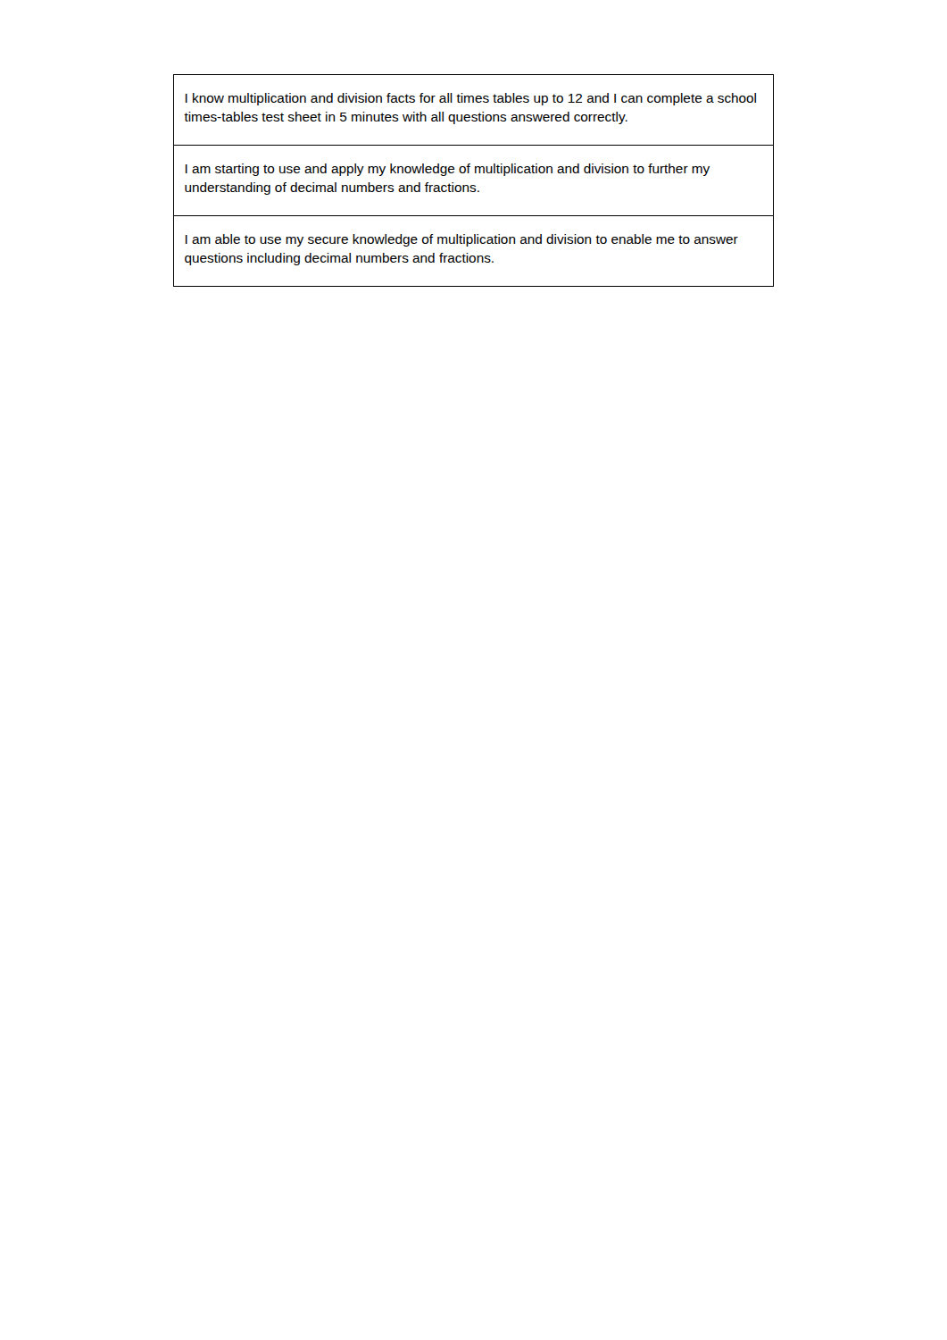| I know multiplication and division facts for all times tables up to 12 and I can complete a school times-tables test sheet in 5 minutes with all questions answered correctly. |
| I am starting to use and apply my knowledge of multiplication and division to further my understanding of decimal numbers and fractions. |
| I am able to use my secure knowledge of multiplication and division to enable me to answer questions including decimal numbers and fractions. |